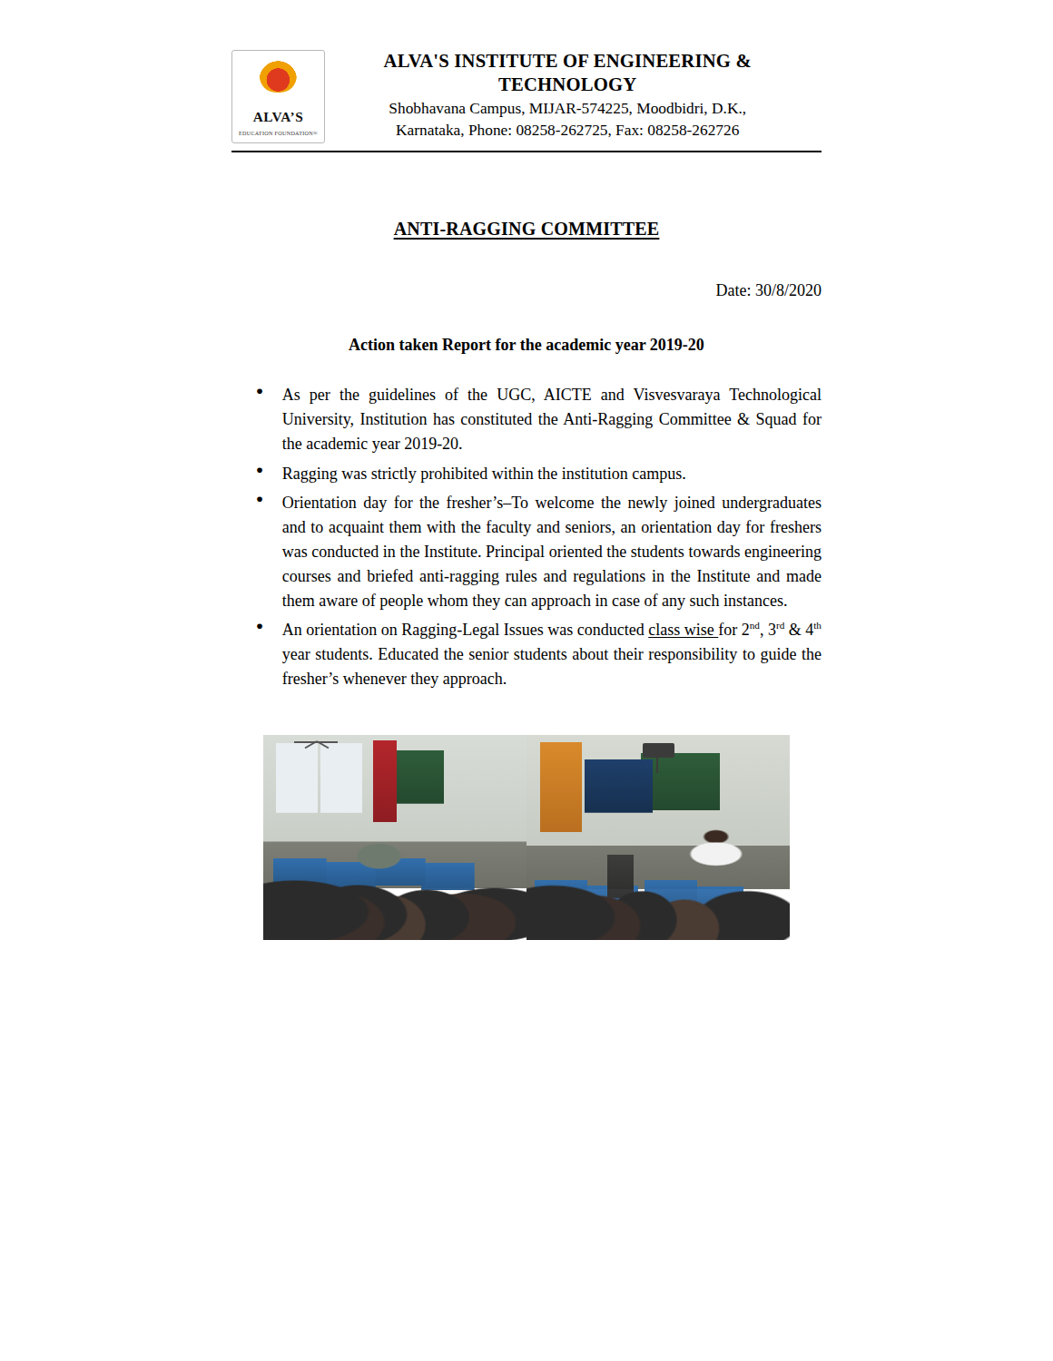ALVA’S
Education Foundation®
ALVA'S INSTITUTE OF ENGINEERING & TECHNOLOGY
Shobhavana Campus, MIJAR-574225, Moodbidri, D.K.,
Karnataka, Phone: 08258-262725, Fax: 08258-262726
ANTI-RAGGING COMMITTEE
Date: 30/8/2020
Action taken Report for the academic year 2019-20
As per the guidelines of the UGC, AICTE and Visvesvaraya Technological University, Institution has constituted the Anti-Ragging Committee & Squad for the academic year 2019-20.
Ragging was strictly prohibited within the institution campus.
Orientation day for the fresher’s–To welcome the newly joined undergraduates and to acquaint them with the faculty and seniors, an orientation day for freshers was conducted in the Institute. Principal oriented the students towards engineering courses and briefed anti-ragging rules and regulations in the Institute and made them aware of people whom they can approach in case of any such instances.
An orientation on Ragging-Legal Issues was conducted class wise for 2nd, 3rd & 4th year students. Educated the senior students about their responsibility to guide the fresher’s whenever they approach.